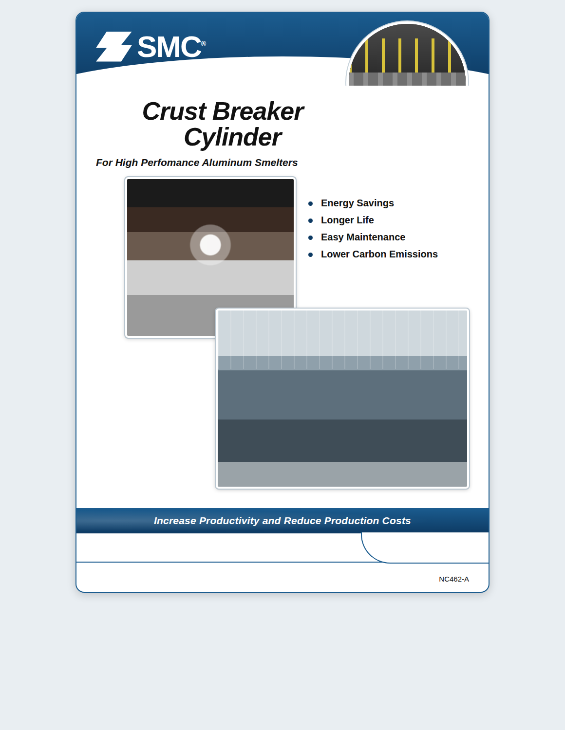SMC®
Crust BreakerCylinder
For High Perfomance Aluminum Smelters
Energy Savings
Longer Life
Easy Maintenance
Lower Carbon Emissions
Increase Productivity and Reduce Production Costs
NC462-A